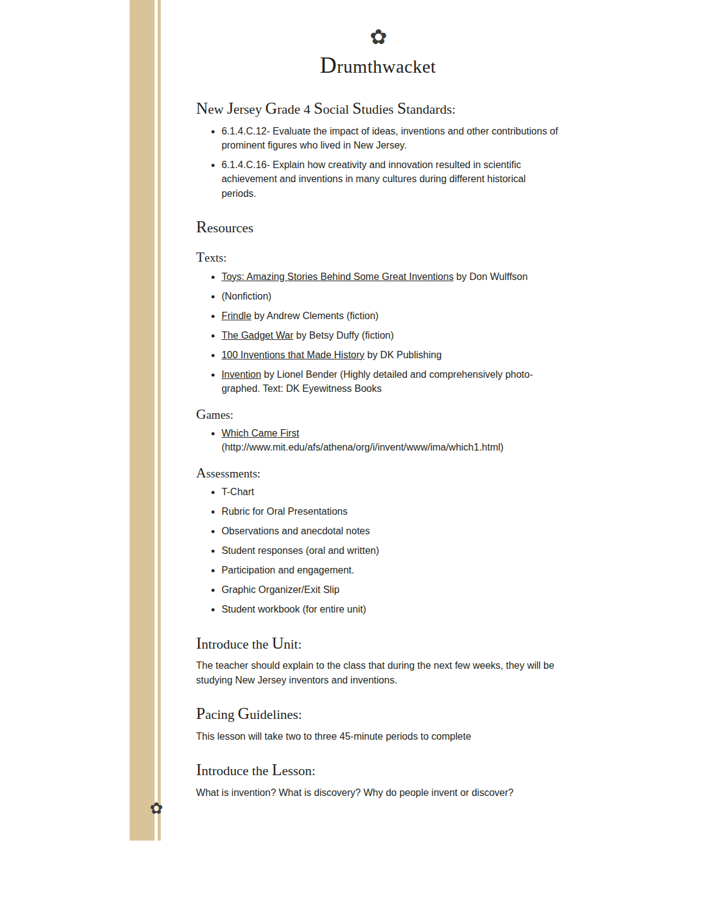✿
Drumthwacket
New Jersey Grade 4 Social Studies Standards:
6.1.4.C.12- Evaluate the impact of ideas, inventions and other contributions of prominent figures who lived in New Jersey.
6.1.4.C.16- Explain how creativity and innovation resulted in scientific achieve­ment and inventions in many cultures during different historical periods.
Resources
Texts:
Toys: Amazing Stories Behind Some Great Inventions by Don Wulffson
(Nonfiction)
Frindle by Andrew Clements (fiction)
The Gadget War by Betsy Duffy (fiction)
100 Inventions that Made History by DK Publishing
Invention by Lionel Bender (Highly detailed and comprehensively photo­graphed. Text: DK Eyewitness Books
Games:
Which Came First (http://www.mit.edu/afs/athena/org/i/invent/www/ima/which1.html)
Assessments:
T-Chart
Rubric for Oral Presentations
Observations and anecdotal notes
Student responses (oral and written)
Participation and engagement.
Graphic Organizer/Exit Slip
Student workbook (for entire unit)
Introduce the Unit:
The teacher should explain to the class that during the next few weeks, they will be studying New Jersey inventors and inventions.
Pacing Guidelines:
This lesson will take two to three 45-minute periods to complete
Introduce the Lesson:
What is invention? What is discovery? Why do people invent or discover?
✿